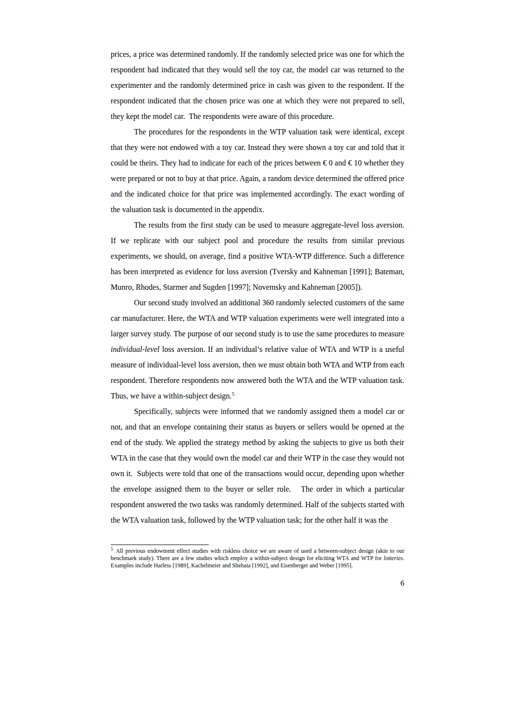prices, a price was determined randomly. If the randomly selected price was one for which the respondent had indicated that they would sell the toy car, the model car was returned to the experimenter and the randomly determined price in cash was given to the respondent. If the respondent indicated that the chosen price was one at which they were not prepared to sell, they kept the model car. The respondents were aware of this procedure.
The procedures for the respondents in the WTP valuation task were identical, except that they were not endowed with a toy car. Instead they were shown a toy car and told that it could be theirs. They had to indicate for each of the prices between € 0 and € 10 whether they were prepared or not to buy at that price. Again, a random device determined the offered price and the indicated choice for that price was implemented accordingly. The exact wording of the valuation task is documented in the appendix.
The results from the first study can be used to measure aggregate-level loss aversion. If we replicate with our subject pool and procedure the results from similar previous experiments, we should, on average, find a positive WTA-WTP difference. Such a difference has been interpreted as evidence for loss aversion (Tversky and Kahneman [1991]; Bateman, Munro, Rhodes, Starmer and Sugden [1997]; Novemsky and Kahneman [2005]).
Our second study involved an additional 360 randomly selected customers of the same car manufacturer. Here, the WTA and WTP valuation experiments were well integrated into a larger survey study. The purpose of our second study is to use the same procedures to measure individual-level loss aversion. If an individual’s relative value of WTA and WTP is a useful measure of individual-level loss aversion, then we must obtain both WTA and WTP from each respondent. Therefore respondents now answered both the WTA and the WTP valuation task. Thus, we have a within-subject design.5
Specifically, subjects were informed that we randomly assigned them a model car or not, and that an envelope containing their status as buyers or sellers would be opened at the end of the study. We applied the strategy method by asking the subjects to give us both their WTA in the case that they would own the model car and their WTP in the case they would not own it. Subjects were told that one of the transactions would occur, depending upon whether the envelope assigned them to the buyer or seller role. The order in which a particular respondent answered the two tasks was randomly determined. Half of the subjects started with the WTA valuation task, followed by the WTP valuation task; for the other half it was the
5 All previous endowment effect studies with riskless choice we are aware of used a between-subject design (akin to our benchmark study). There are a few studies which employ a within-subject design for eliciting WTA and WTP for lotteries. Examples include Harless [1989], Kachelmeier and Shehata [1992], and Eisenberger and Weber [1995].
6